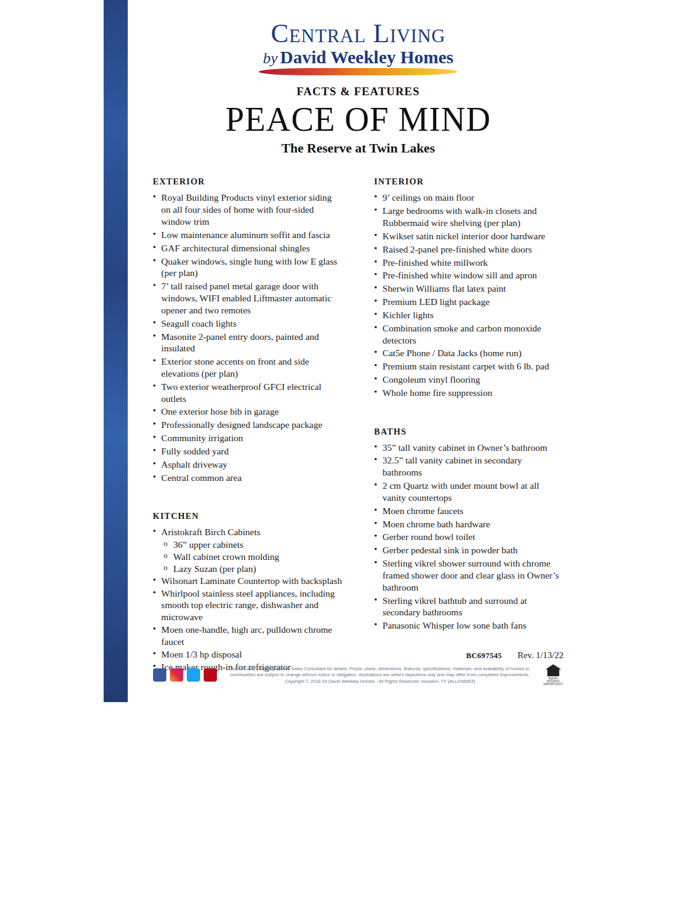Central Living
by David Weekley Homes
FACTS & FEATURES
PEACE OF MIND
The Reserve at Twin Lakes
EXTERIOR
Royal Building Products vinyl exterior siding on all four sides of home with four-sided window trim
Low maintenance aluminum soffit and fascia
GAF architectural dimensional shingles
Quaker windows, single hung with low E glass (per plan)
7’ tall raised panel metal garage door with windows, WIFI enabled Liftmaster automatic opener and two remotes
Seagull coach lights
Masonite 2-panel entry doors, painted and insulated
Exterior stone accents on front and side elevations (per plan)
Two exterior weatherproof GFCI electrical outlets
One exterior hose bib in garage
Professionally designed landscape package
Community irrigation
Fully sodded yard
Asphalt driveway
Central common area
KITCHEN
Aristokraft Birch Cabinets
36” upper cabinets
Wall cabinet crown molding
Lazy Suzan (per plan)
Wilsonart Laminate Countertop with backsplash
Whirlpool stainless steel appliances, including smooth top electric range, dishwasher and microwave
Moen one-handle, high arc, pulldown chrome faucet
Moen 1/3 hp disposal
Ice maker rough-in for refrigerator
INTERIOR
9’ ceilings on main floor
Large bedrooms with walk-in closets and Rubbermaid wire shelving (per plan)
Kwikset satin nickel interior door hardware
Raised 2-panel pre-finished white doors
Pre-finished white millwork
Pre-finished white window sill and apron
Sherwin Williams flat latex paint
Premium LED light package
Kichler lights
Combination smoke and carbon monoxide detectors
Cat5e Phone / Data Jacks (home run)
Premium stain resistant carpet with 6 lb. pad
Congoleum vinyl flooring
Whole home fire suppression
BATHS
35” tall vanity cabinet in Owner’s bathroom
32.5” tall vanity cabinet in secondary bathrooms
2 cm Quartz with under mount bowl at all vanity countertops
Moen chrome faucets
Moen chrome bath hardware
Gerber round bowl toilet
Gerber pedestal sink in powder bath
Sterling vikrel shower surround with chrome framed shower door and clear glass in Owner’s bathroom
Sterling vikrel bathtub and surround at secondary bathrooms
Panasonic Whisper low sone bath fans
BC697545 Rev. 1/13/22
See a David Weekley Homes Sales Consultant for details. Prices, plans, dimensions, features, specifications, materials, and availability of homes or communities are subject to change without notice or obligation. Illustrations are artist’s depictions only and may differ from completed improvements. Copyright © 2018-19 David Weekley Homes - All Rights Reserved. Houston, TX (ALLD98963)
EQUAL HOUSING
OPPORTUNITY